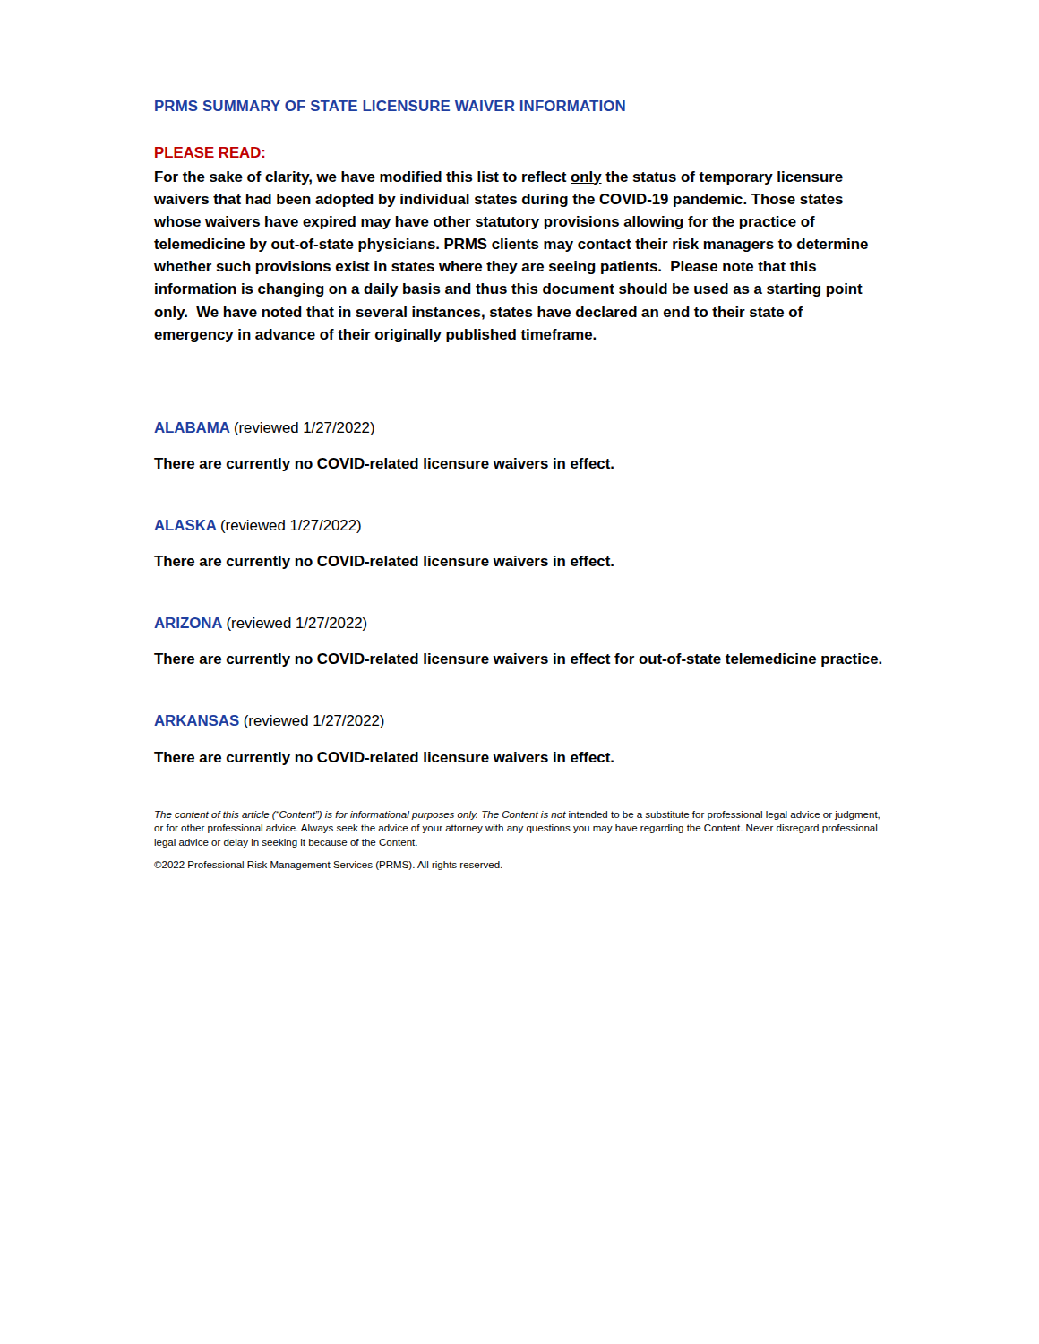PRMS SUMMARY OF STATE LICENSURE WAIVER INFORMATION
PLEASE READ:
For the sake of clarity, we have modified this list to reflect only the status of temporary licensure waivers that had been adopted by individual states during the COVID-19 pandemic. Those states whose waivers have expired may have other statutory provisions allowing for the practice of telemedicine by out-of-state physicians. PRMS clients may contact their risk managers to determine whether such provisions exist in states where they are seeing patients. Please note that this information is changing on a daily basis and thus this document should be used as a starting point only. We have noted that in several instances, states have declared an end to their state of emergency in advance of their originally published timeframe.
ALABAMA (reviewed 1/27/2022)
There are currently no COVID-related licensure waivers in effect.
ALASKA (reviewed 1/27/2022)
There are currently no COVID-related licensure waivers in effect.
ARIZONA (reviewed 1/27/2022)
There are currently no COVID-related licensure waivers in effect for out-of-state telemedicine practice.
ARKANSAS (reviewed 1/27/2022)
There are currently no COVID-related licensure waivers in effect.
The content of this article (“Content”) is for informational purposes only. The Content is not intended to be a substitute for professional legal advice or judgment, or for other professional advice. Always seek the advice of your attorney with any questions you may have regarding the Content. Never disregard professional legal advice or delay in seeking it because of the Content.
©2022 Professional Risk Management Services (PRMS). All rights reserved.